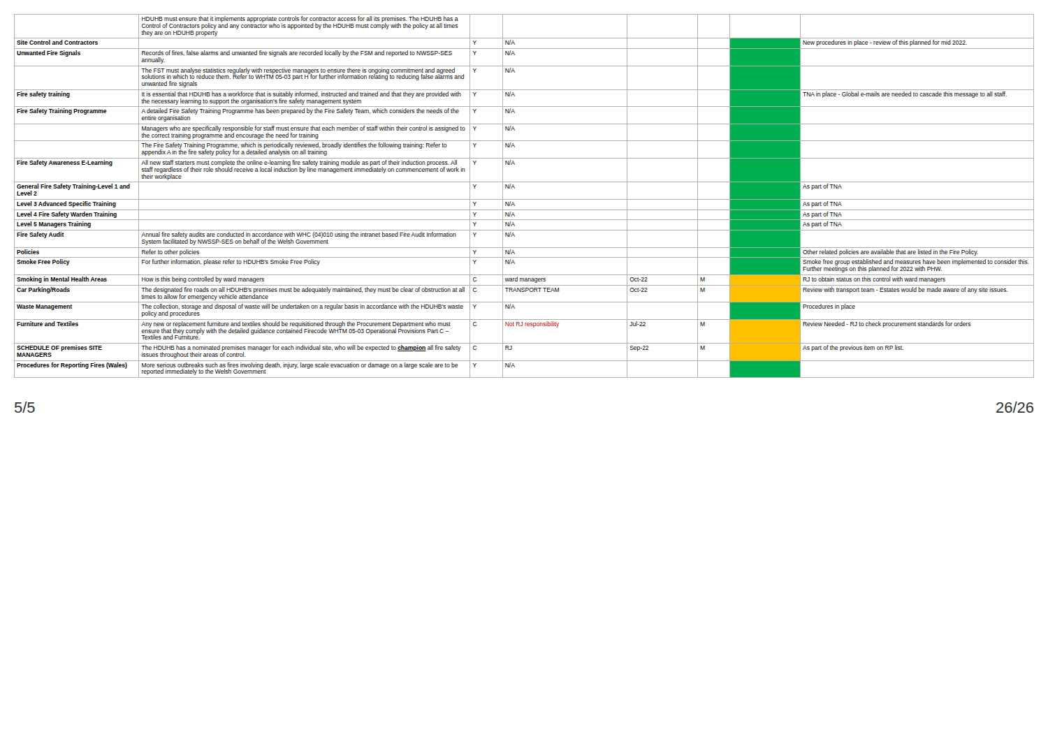| | HDUHB must ensure that it implements appropriate controls for contractor access for all its premises. The HDUHB has a Control of Contractors policy and any contractor who is appointed by the HDUHB must comply with the policy at all times they are on HDUHB property | | | | | | |
| Site Control and Contractors | | Y | N/A | | | | New procedures in place - review of this planned for mid 2022. |
| Unwanted Fire Signals | Records of fires, false alarms and unwanted fire signals are recorded locally by the FSM and reported to NWSSP-SES annually. | Y | N/A | | | | |
| | The FST must analyse statistics regularly with respective managers to ensure there is ongoing commitment and agreed solutions in which to reduce them. Refer to WHTM 05-03 part H for further information relating to reducing false alarms and unwanted fire signals | Y | N/A | | | | |
| Fire safety training | It is essential that HDUHB has a workforce that is suitably informed, instructed and trained and that they are provided with the necessary learning to support the organisation's fire safety management system | Y | N/A | | | | TNA in place - Global e-mails are needed to cascade this message to all staff. |
| Fire Safety Training Programme | A detailed Fire Safety Training Programme has been prepared by the Fire Safety Team, which considers the needs of the entire organisation | Y | N/A | | | | |
| | Managers who are specifically responsible for staff must ensure that each member of staff within their control is assigned to the correct training programme and encourage the need for training | Y | N/A | | | | |
| | The Fire Safety Training Programme, which is periodically reviewed, broadly identifies the following training: Refer to appendix A in the fire safety policy for a detailed analysis on all training | Y | N/A | | | | |
| Fire Safety Awareness E-Learning | All new staff starters must complete the online e-learning fire safety training module as part of their induction process. All staff regardless of their role should receive a local induction by line management immediately on commencement of work in their workplace | Y | N/A | | | | |
| General Fire Safety Training-Level 1 and Level 2 | | Y | N/A | | | | As part of TNA |
| Level 3 Advanced Specific Training | | Y | N/A | | | | As part of TNA |
| Level 4 Fire Safety Warden Training | | Y | N/A | | | | As part of TNA |
| Level 5 Managers Training | | Y | N/A | | | | As part of TNA |
| Fire Safety Audit | Annual fire safety audits are conducted in accordance with WHC (04)010 using the intranet based Fire Audit Information System facilitated by NWSSP-SES on behalf of the Welsh Government | Y | N/A | | | | |
| Policies | Refer to other policies | Y | N/A | | | | Other related policies are available that are listed in the Fire Policy. |
| Smoke Free Policy | For further information, please refer to HDUHB's Smoke Free Policy | Y | N/A | | | | Smoke free group established and measures have been implemented to consider this. Further meetings on this planned for 2022 with PHW. |
| Smoking in Mental Health Areas | How is this being controlled by ward managers | C | ward managers | Oct-22 | M | | RJ to obtain status on this control with ward managers |
| Car Parking/Roads | The designated fire roads on all HDUHB's premises must be adequately maintained, they must be clear of obstruction at all times to allow for emergency vehicle attendance | C | TRANSPORT TEAM | Oct-22 | M | | Review with transport team - Estates would be made aware of any site issues. |
| Waste Management | The collection, storage and disposal of waste will be undertaken on a regular basis in accordance with the HDUHB's waste policy and procedures | Y | N/A | | | | Procedures in place |
| Furniture and Textiles | Any new or replacement furniture and textiles should be requisitioned through the Procurement Department who must ensure that they comply with the detailed guidance contained Firecode WHTM 05-03 Operational Provisions Part C – Textiles and Furniture. | C | Not RJ responsibility | Jul-22 | M | | Review Needed - RJ to check procurement standards for orders |
| SCHEDULE OF premises SITE MANAGERS | The HDUHB has a nominated premises manager for each individual site, who will be expected to champion all fire safety issues throughout their areas of control. | C | RJ | Sep-22 | M | | As part of the previous item on RP list. |
| Procedures for Reporting Fires (Wales) | More serious outbreaks such as fires involving death, injury, large scale evacuation or damage on a large scale are to be reported immediately to the Welsh Government | Y | N/A | | | | |
5/5 26/26